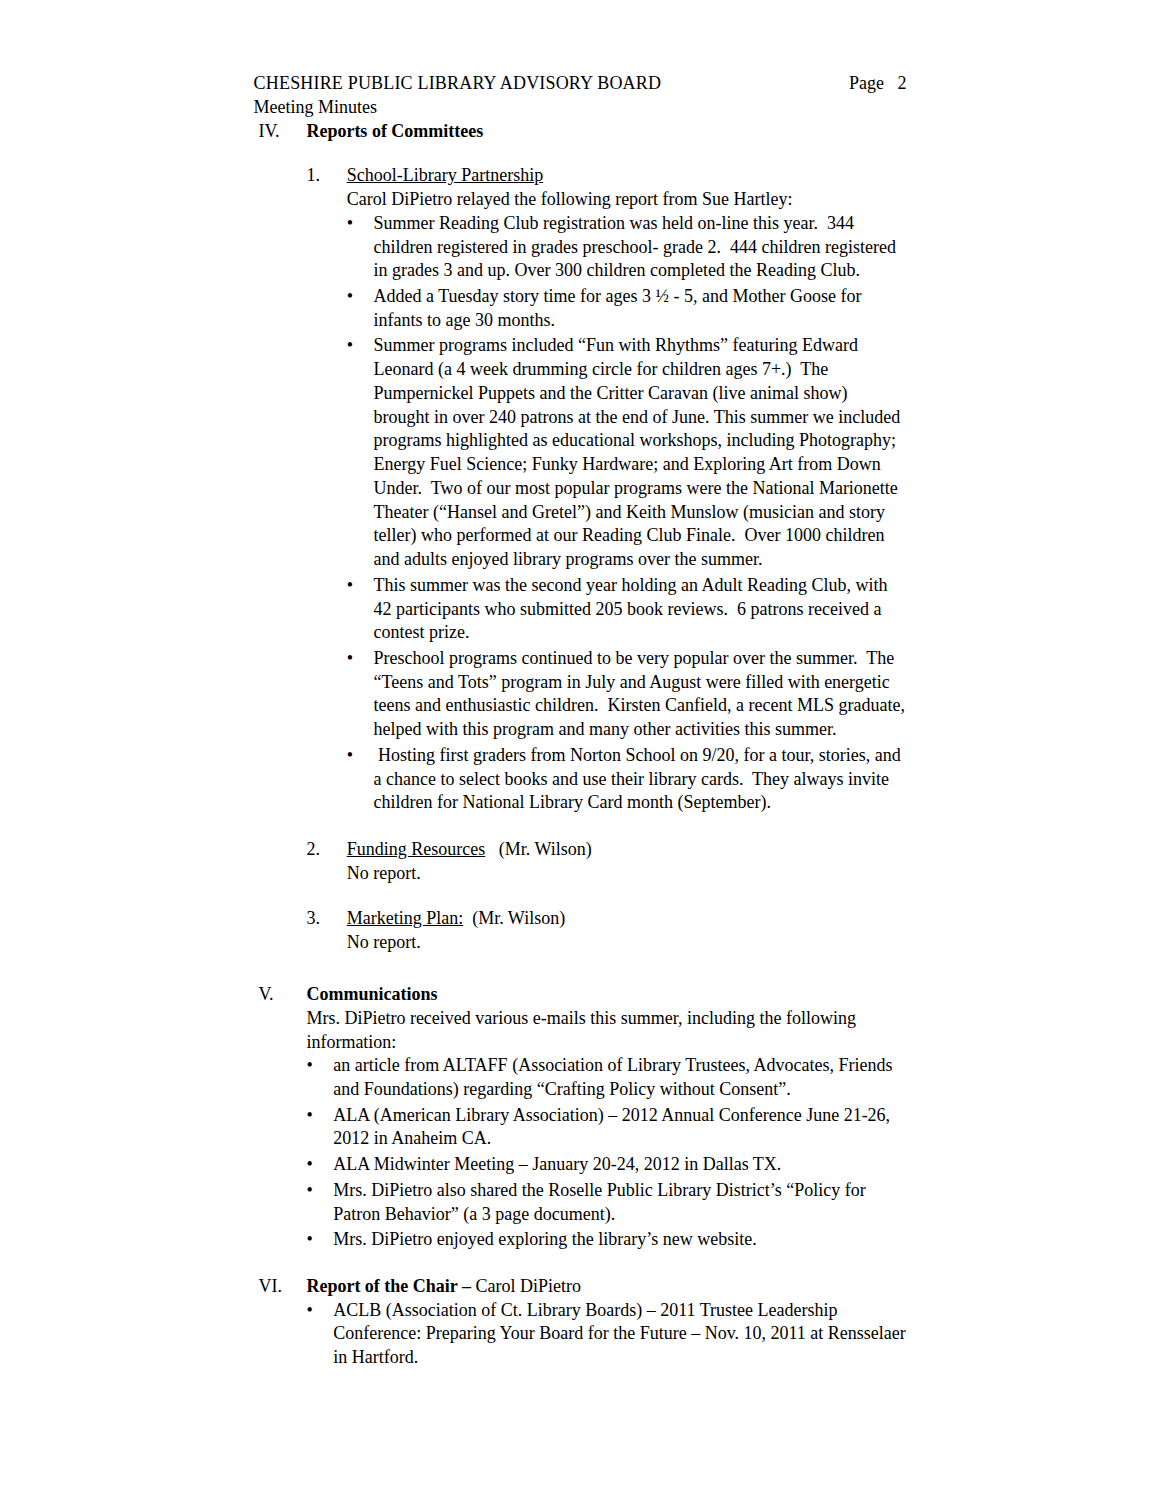CHESHIRE PUBLIC LIBRARY ADVISORY BOARD
Page 2
Meeting Minutes
IV.
Reports of Committees
1.
School-Library Partnership
Carol DiPietro relayed the following report from Sue Hartley:
• Summer Reading Club registration was held on-line this year. 344 children registered in grades preschool- grade 2. 444 children registered in grades 3 and up. Over 300 children completed the Reading Club.
• Added a Tuesday story time for ages 3 ½ - 5, and Mother Goose for infants to age 30 months.
• Summer programs included “Fun with Rhythms” featuring Edward Leonard (a 4 week drumming circle for children ages 7+.) The Pumpernickel Puppets and the Critter Caravan (live animal show) brought in over 240 patrons at the end of June. This summer we included programs highlighted as educational workshops, including Photography; Energy Fuel Science; Funky Hardware; and Exploring Art from Down Under. Two of our most popular programs were the National Marionette Theater (“Hansel and Gretel”) and Keith Munslow (musician and story teller) who performed at our Reading Club Finale. Over 1000 children and adults enjoyed library programs over the summer.
• This summer was the second year holding an Adult Reading Club, with 42 participants who submitted 205 book reviews. 6 patrons received a contest prize.
• Preschool programs continued to be very popular over the summer. The “Teens and Tots” program in July and August were filled with energetic teens and enthusiastic children. Kirsten Canfield, a recent MLS graduate, helped with this program and many other activities this summer.
• Hosting first graders from Norton School on 9/20, for a tour, stories, and a chance to select books and use their library cards. They always invite children for National Library Card month (September).
2.
Funding Resources (Mr. Wilson)
No report.
3.
Marketing Plan: (Mr. Wilson)
No report.
V.
Communications
Mrs. DiPietro received various e-mails this summer, including the following information:
• an article from ALTAFF (Association of Library Trustees, Advocates, Friends and Foundations) regarding “Crafting Policy without Consent”.
• ALA (American Library Association) – 2012 Annual Conference June 21-26, 2012 in Anaheim CA.
• ALA Midwinter Meeting – January 20-24, 2012 in Dallas TX.
• Mrs. DiPietro also shared the Roselle Public Library District’s “Policy for Patron Behavior” (a 3 page document).
• Mrs. DiPietro enjoyed exploring the library’s new website.
VI.
Report of the Chair – Carol DiPietro
• ACLB (Association of Ct. Library Boards) – 2011 Trustee Leadership Conference: Preparing Your Board for the Future – Nov. 10, 2011 at Rensselaer in Hartford.